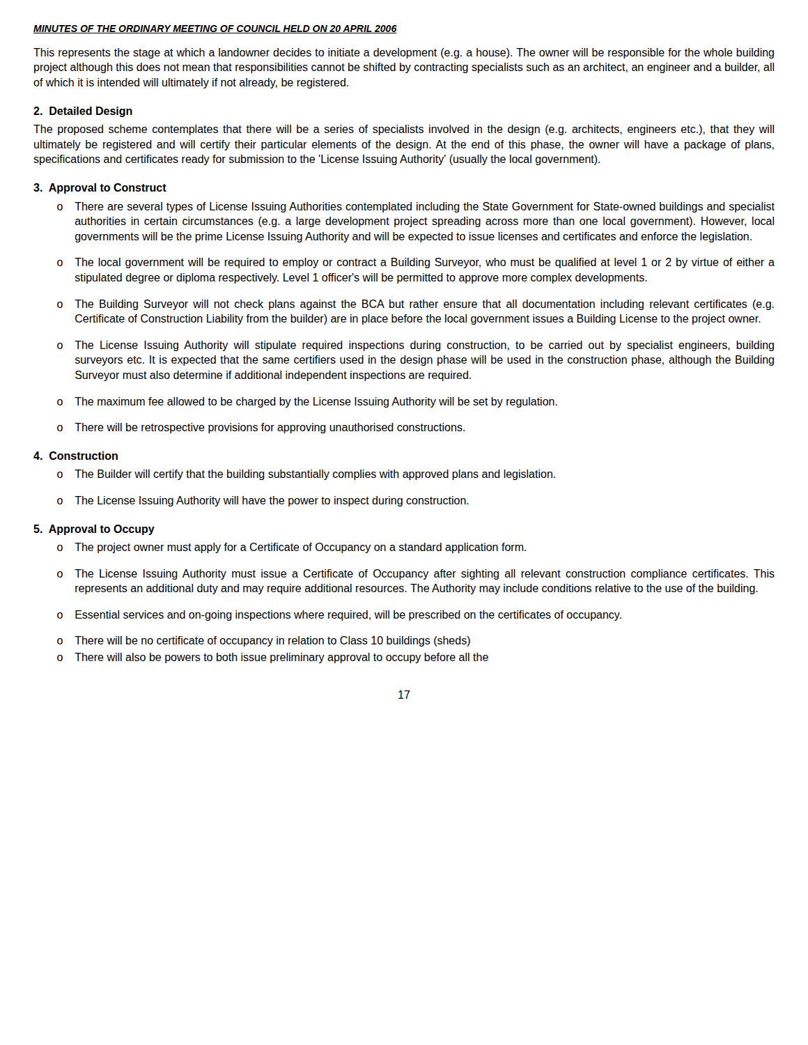MINUTES OF THE ORDINARY MEETING OF COUNCIL HELD ON 20 APRIL 2006
This represents the stage at which a landowner decides to initiate a development (e.g. a house). The owner will be responsible for the whole building project although this does not mean that responsibilities cannot be shifted by contracting specialists such as an architect, an engineer and a builder, all of which it is intended will ultimately if not already, be registered.
2. Detailed Design
The proposed scheme contemplates that there will be a series of specialists involved in the design (e.g. architects, engineers etc.), that they will ultimately be registered and will certify their particular elements of the design. At the end of this phase, the owner will have a package of plans, specifications and certificates ready for submission to the 'License Issuing Authority' (usually the local government).
3. Approval to Construct
There are several types of License Issuing Authorities contemplated including the State Government for State-owned buildings and specialist authorities in certain circumstances (e.g. a large development project spreading across more than one local government). However, local governments will be the prime License Issuing Authority and will be expected to issue licenses and certificates and enforce the legislation.
The local government will be required to employ or contract a Building Surveyor, who must be qualified at level 1 or 2 by virtue of either a stipulated degree or diploma respectively. Level 1 officer's will be permitted to approve more complex developments.
The Building Surveyor will not check plans against the BCA but rather ensure that all documentation including relevant certificates (e.g. Certificate of Construction Liability from the builder) are in place before the local government issues a Building License to the project owner.
The License Issuing Authority will stipulate required inspections during construction, to be carried out by specialist engineers, building surveyors etc. It is expected that the same certifiers used in the design phase will be used in the construction phase, although the Building Surveyor must also determine if additional independent inspections are required.
The maximum fee allowed to be charged by the License Issuing Authority will be set by regulation.
There will be retrospective provisions for approving unauthorised constructions.
4. Construction
The Builder will certify that the building substantially complies with approved plans and legislation.
The License Issuing Authority will have the power to inspect during construction.
5. Approval to Occupy
The project owner must apply for a Certificate of Occupancy on a standard application form.
The License Issuing Authority must issue a Certificate of Occupancy after sighting all relevant construction compliance certificates. This represents an additional duty and may require additional resources. The Authority may include conditions relative to the use of the building.
Essential services and on-going inspections where required, will be prescribed on the certificates of occupancy.
There will be no certificate of occupancy in relation to Class 10 buildings (sheds)
There will also be powers to both issue preliminary approval to occupy before all the
17